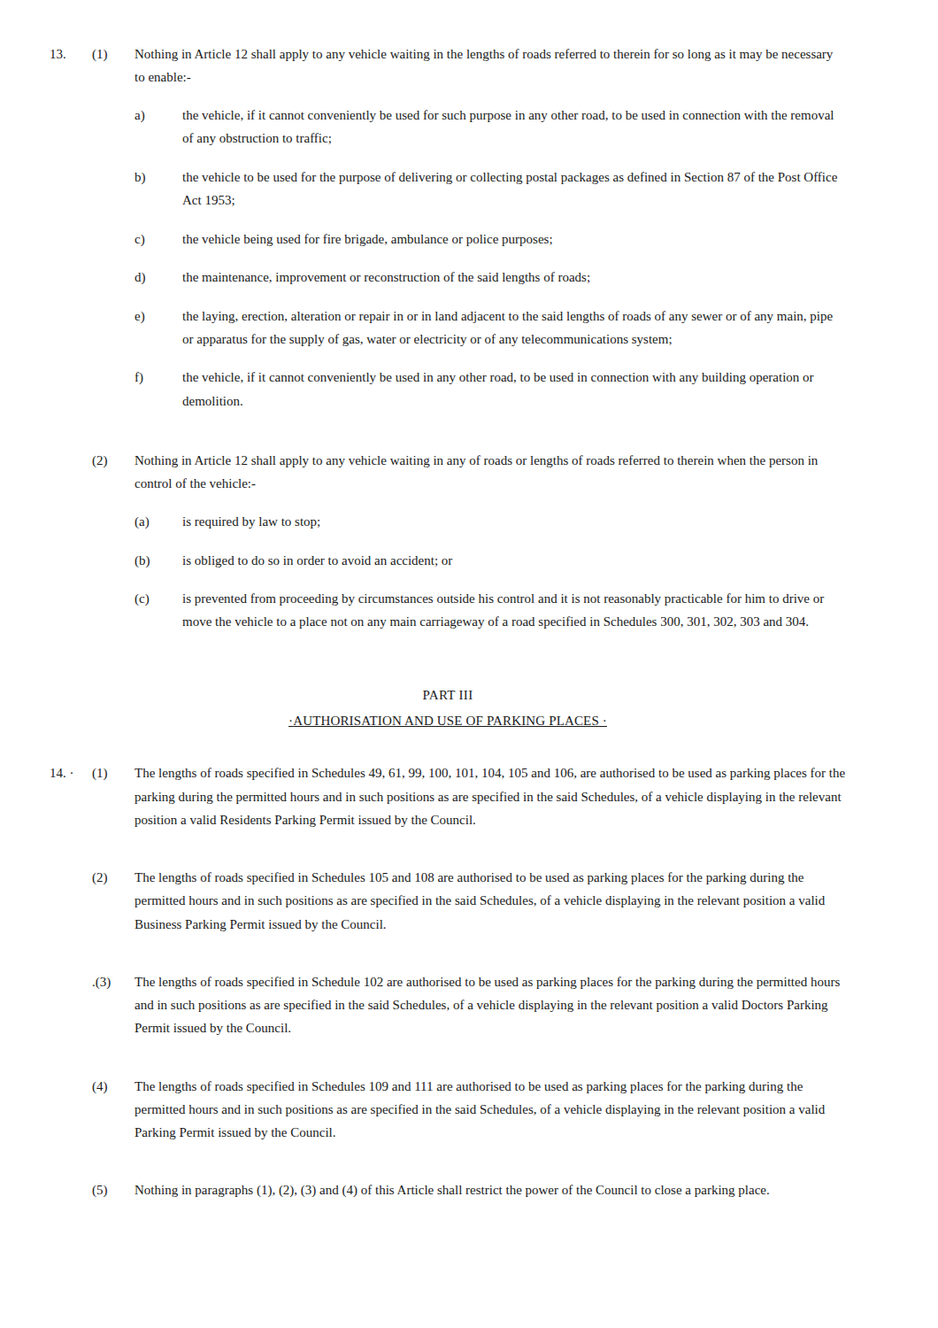13.
(1)
Nothing in Article 12 shall apply to any vehicle waiting in the lengths of roads referred to therein for so long as it may be necessary to enable:-
a) the vehicle, if it cannot conveniently be used for such purpose in any other road, to be used in connection with the removal of any obstruction to traffic;
b) the vehicle to be used for the purpose of delivering or collecting postal packages as defined in Section 87 of the Post Office Act 1953;
c) the vehicle being used for fire brigade, ambulance or police purposes;
d) the maintenance, improvement or reconstruction of the said lengths of roads;
e) the laying, erection, alteration or repair in or in land adjacent to the said lengths of roads of any sewer or of any main, pipe or apparatus for the supply of gas, water or electricity or of any telecommunications system;
f) the vehicle, if it cannot conveniently be used in any other road, to be used in connection with any building operation or demolition.
(2)
Nothing in Article 12 shall apply to any vehicle waiting in any of roads or lengths of roads referred to therein when the person in control of the vehicle:-
(a) is required by law to stop;
(b) is obliged to do so in order to avoid an accident; or
(c) is prevented from proceeding by circumstances outside his control and it is not reasonably practicable for him to drive or move the vehicle to a place not on any main carriageway of a road specified in Schedules 300, 301, 302, 303 and 304.
PART III
·AUTHORISATION AND USE OF PARKING PLACES ·
14. ·
(1)
The lengths of roads specified in Schedules 49, 61, 99, 100, 101, 104, 105 and 106, are authorised to be used as parking places for the parking during the permitted hours and in such positions as are specified in the said Schedules, of a vehicle displaying in the relevant position a valid Residents Parking Permit issued by the Council.
(2)
The lengths of roads specified in Schedules 105 and 108 are authorised to be used as parking places for the parking during the permitted hours and in such positions as are specified in the said Schedules, of a vehicle displaying in the relevant position a valid Business Parking Permit issued by the Council.
.(3)
The lengths of roads specified in Schedule 102 are authorised to be used as parking places for the parking during the permitted hours and in such positions as are specified in the said Schedules, of a vehicle displaying in the relevant position a valid Doctors Parking Permit issued by the Council.
(4)
The lengths of roads specified in Schedules 109 and 111 are authorised to be used as parking places for the parking during the permitted hours and in such positions as are specified in the said Schedules, of a vehicle displaying in the relevant position a valid Parking Permit issued by the Council.
(5)
Nothing in paragraphs (1), (2), (3) and (4) of this Article shall restrict the power of the Council to close a parking place.